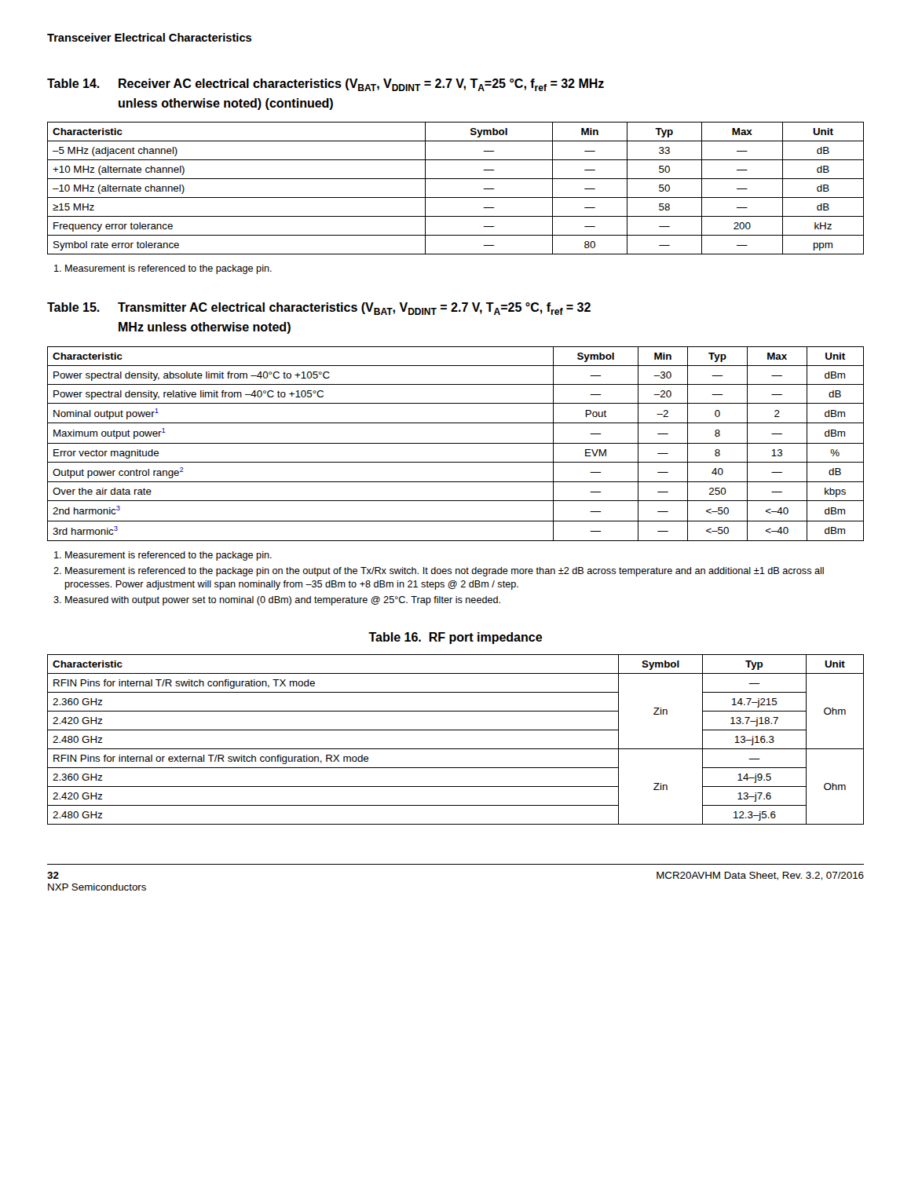Transceiver Electrical Characteristics
Table 14. Receiver AC electrical characteristics (VBAT, VDDINT = 2.7 V, TA=25 °C, fref = 32 MHz unless otherwise noted) (continued)
| Characteristic | Symbol | Min | Typ | Max | Unit |
| --- | --- | --- | --- | --- | --- |
| –5 MHz (adjacent channel) | — | — | 33 | — | dB |
| +10 MHz (alternate channel) | — | — | 50 | — | dB |
| –10 MHz (alternate channel) | — | — | 50 | — | dB |
| ≥15 MHz | — | — | 58 | — | dB |
| Frequency error tolerance | — | — | — | 200 | kHz |
| Symbol rate error tolerance | — | 80 | — | — | ppm |
Measurement is referenced to the package pin.
Table 15. Transmitter AC electrical characteristics (VBAT, VDDINT = 2.7 V, TA=25 °C, fref = 32 MHz unless otherwise noted)
| Characteristic | Symbol | Min | Typ | Max | Unit |
| --- | --- | --- | --- | --- | --- |
| Power spectral density, absolute limit from –40°C to +105°C | — | –30 | — | — | dBm |
| Power spectral density, relative limit from –40°C to +105°C | — | –20 | — | — | dB |
| Nominal output power 1 | Pout | –2 | 0 | 2 | dBm |
| Maximum output power 1 | — | — | 8 | — | dBm |
| Error vector magnitude | EVM | — | 8 | 13 | % |
| Output power control range 2 | — | — | 40 | — | dB |
| Over the air data rate | — | — | 250 | — | kbps |
| 2nd harmonic 3 | — | — | <–50 | <–40 | dBm |
| 3rd harmonic 3 | — | — | <–50 | <–40 | dBm |
Measurement is referenced to the package pin.
Measurement is referenced to the package pin on the output of the Tx/Rx switch. It does not degrade more than ±2 dB across temperature and an additional ±1 dB across all processes. Power adjustment will span nominally from –35 dBm to +8 dBm in 21 steps @ 2 dBm / step.
Measured with output power set to nominal (0 dBm) and temperature @ 25°C. Trap filter is needed.
Table 16. RF port impedance
| Characteristic | Symbol | Typ | Unit |
| --- | --- | --- | --- |
| RFIN Pins for internal T/R switch configuration, TX mode | Zin | — | Ohm |
| 2.360 GHz | 14.7–j215 |
| 2.420 GHz | 13.7–j18.7 |
| 2.480 GHz | 13–j16.3 |
| RFIN Pins for internal or external T/R switch configuration, RX mode | Zin | — | Ohm |
| 2.360 GHz | 14–j9.5 |
| 2.420 GHz | 13–j7.6 |
| 2.480 GHz | 12.3–j5.6 |
32
NXP Semiconductors
MCR20AVHM Data Sheet, Rev. 3.2, 07/2016